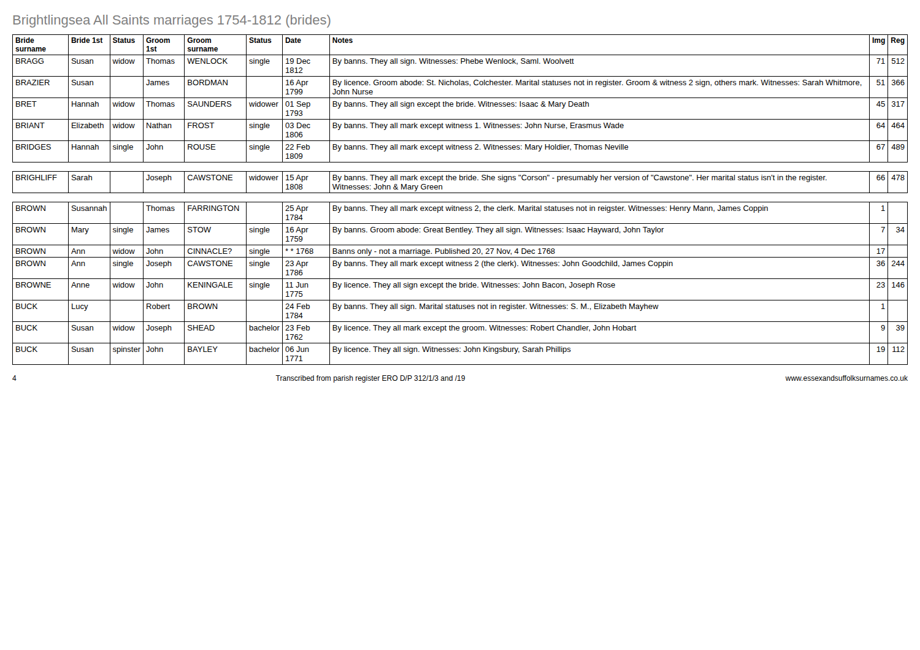Brightlingsea All Saints marriages 1754-1812 (brides)
| Bride surname | Bride 1st | Status | Groom 1st | Groom surname | Status | Date | Notes | Img | Reg |
| --- | --- | --- | --- | --- | --- | --- | --- | --- | --- |
| BRAGG | Susan | widow | Thomas | WENLOCK | single | 19 Dec 1812 | By banns. They all sign. Witnesses: Phebe Wenlock, Saml. Woolvett | 71 | 512 |
| BRAZIER | Susan | | James | BORDMAN | | 16 Apr 1799 | By licence. Groom abode: St. Nicholas, Colchester. Marital statuses not in register. Groom & witness 2 sign, others mark. Witnesses: Sarah Whitmore, John Nurse | 51 | 366 |
| BRET | Hannah | widow | Thomas | SAUNDERS | widower | 01 Sep 1793 | By banns. They all sign except the bride. Witnesses: Isaac & Mary Death | 45 | 317 |
| BRIANT | Elizabeth | widow | Nathan | FROST | single | 03 Dec 1806 | By banns. They all mark except witness 1. Witnesses: John Nurse, Erasmus Wade | 64 | 464 |
| BRIDGES | Hannah | single | John | ROUSE | single | 22 Feb 1809 | By banns. They all mark except witness 2. Witnesses: Mary Holdier, Thomas Neville | 67 | 489 |
| BRIGHLIFF | Sarah | | Joseph | CAWSTONE | widower | 15 Apr 1808 | By banns. They all mark except the bride. She signs "Corson" - presumably her version of "Cawstone". Her marital status isn't in the register. Witnesses: John & Mary Green | 66 | 478 |
| BROWN | Susannah | | Thomas | FARRINGTON | | 25 Apr 1784 | By banns. They all mark except witness 2, the clerk. Marital statuses not in reigster. Witnesses: Henry Mann, James Coppin | 1 | |
| BROWN | Mary | single | James | STOW | single | 16 Apr 1759 | By banns. Groom abode: Great Bentley. They all sign. Witnesses: Isaac Hayward, John Taylor | 7 | 34 |
| BROWN | Ann | widow | John | CINNACLE? | single | * * 1768 | Banns only - not a marriage. Published 20, 27 Nov, 4 Dec 1768 | 17 | |
| BROWN | Ann | single | Joseph | CAWSTONE | single | 23 Apr 1786 | By banns. They all mark except witness 2 (the clerk). Witnesses: John Goodchild, James Coppin | 36 | 244 |
| BROWNE | Anne | widow | John | KENINGALE | single | 11 Jun 1775 | By licence. They all sign except the bride. Witnesses: John Bacon, Joseph Rose | 23 | 146 |
| BUCK | Lucy | | Robert | BROWN | | 24 Feb 1784 | By banns. They all sign. Marital statuses not in register. Witnesses: S. M., Elizabeth Mayhew | 1 | |
| BUCK | Susan | widow | Joseph | SHEAD | bachelor | 23 Feb 1762 | By licence. They all mark except the groom. Witnesses: Robert Chandler, John Hobart | 9 | 39 |
| BUCK | Susan | spinster | John | BAYLEY | bachelor | 06 Jun 1771 | By licence. They all sign. Witnesses: John Kingsbury, Sarah Phillips | 19 | 112 |
4
Transcribed from parish register ERO D/P 312/1/3 and /19
www.essexandsuffolksurnames.co.uk